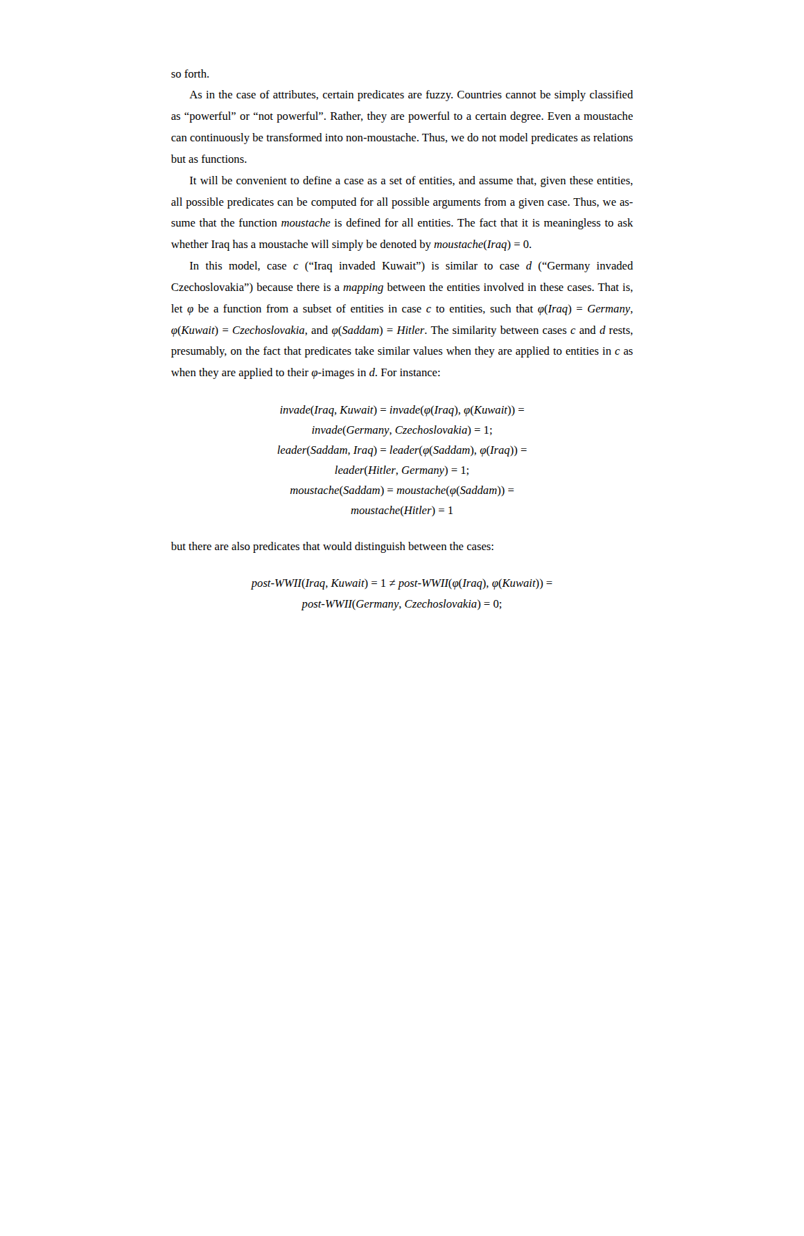so forth.
As in the case of attributes, certain predicates are fuzzy. Countries cannot be simply classified as “powerful” or “not powerful”. Rather, they are powerful to a certain degree. Even a moustache can continuously be transformed into non-moustache. Thus, we do not model predicates as relations but as functions.
It will be convenient to define a case as a set of entities, and assume that, given these entities, all possible predicates can be computed for all possible arguments from a given case. Thus, we assume that the function moustache is defined for all entities. The fact that it is meaningless to ask whether Iraq has a moustache will simply be denoted by moustache(Iraq) = 0.
In this model, case c (“Iraq invaded Kuwait”) is similar to case d (“Germany invaded Czechoslovakia”) because there is a mapping between the entities involved in these cases. That is, let φ be a function from a subset of entities in case c to entities, such that φ(Iraq) = Germany, φ(Kuwait) = Czechoslovakia, and φ(Saddam) = Hitler. The similarity between cases c and d rests, presumably, on the fact that predicates take similar values when they are applied to entities in c as when they are applied to their φ-images in d. For instance:
invade(Iraq, Kuwait) = invade(φ(Iraq), φ(Kuwait)) = invade(Germany, Czechoslovakia) = 1; leader(Saddam, Iraq) = leader(φ(Saddam), φ(Iraq)) = leader(Hitler, Germany) = 1; moustache(Saddam) = moustache(φ(Saddam)) = moustache(Hitler) = 1
but there are also predicates that would distinguish between the cases:
post-WWII(Iraq, Kuwait) = 1 ≠ post-WWII(φ(Iraq), φ(Kuwait)) = post-WWII(Germany, Czechoslovakia) = 0;
11